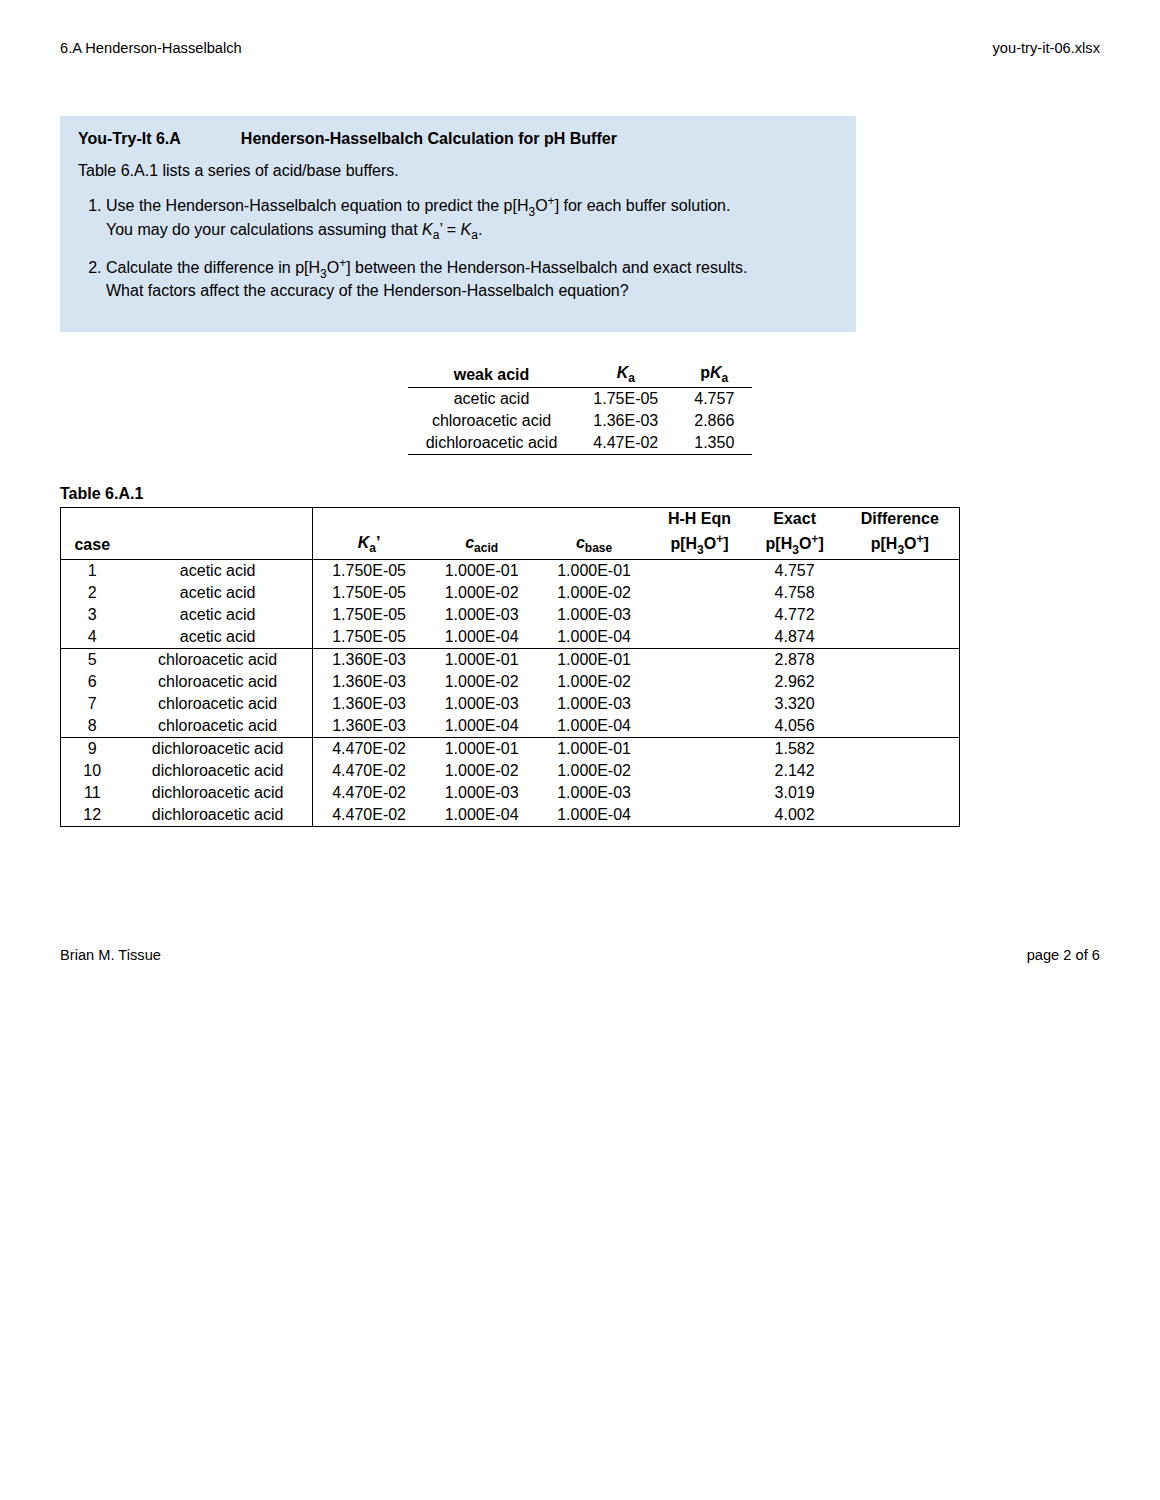6.A Henderson-Hasselbalch you-try-it-06.xlsx
You-Try-It 6.A Henderson-Hasselbalch Calculation for pH Buffer
Table 6.A.1 lists a series of acid/base buffers.
Use the Henderson-Hasselbalch equation to predict the p[H3O+] for each buffer solution.
You may do your calculations assuming that Ka’ = Ka.
Calculate the difference in p[H3O+] between the Henderson-Hasselbalch and exact results.
What factors affect the accuracy of the Henderson-Hasselbalch equation?
| weak acid | K a | p K a |
| --- | --- | --- |
| acetic acid | 1.75E-05 | 4.757 |
| chloroacetic acid | 1.36E-03 | 2.866 |
| dichloroacetic acid | 4.47E-02 | 1.350 |
Table 6.A.1
| | | | | | H-H Eqn | Exact | Difference |
| --- | --- | --- | --- | --- | --- | --- | --- |
| case | | K a ’ | c acid | c base | p[H 3 O + ] | p[H 3 O + ] | p[H 3 O + ] |
| 1 | acetic acid | 1.750E-05 | 1.000E-01 | 1.000E-01 | | 4.757 | |
| 2 | acetic acid | 1.750E-05 | 1.000E-02 | 1.000E-02 | | 4.758 | |
| 3 | acetic acid | 1.750E-05 | 1.000E-03 | 1.000E-03 | | 4.772 | |
| 4 | acetic acid | 1.750E-05 | 1.000E-04 | 1.000E-04 | | 4.874 | |
| 5 | chloroacetic acid | 1.360E-03 | 1.000E-01 | 1.000E-01 | | 2.878 | |
| 6 | chloroacetic acid | 1.360E-03 | 1.000E-02 | 1.000E-02 | | 2.962 | |
| 7 | chloroacetic acid | 1.360E-03 | 1.000E-03 | 1.000E-03 | | 3.320 | |
| 8 | chloroacetic acid | 1.360E-03 | 1.000E-04 | 1.000E-04 | | 4.056 | |
| 9 | dichloroacetic acid | 4.470E-02 | 1.000E-01 | 1.000E-01 | | 1.582 | |
| 10 | dichloroacetic acid | 4.470E-02 | 1.000E-02 | 1.000E-02 | | 2.142 | |
| 11 | dichloroacetic acid | 4.470E-02 | 1.000E-03 | 1.000E-03 | | 3.019 | |
| 12 | dichloroacetic acid | 4.470E-02 | 1.000E-04 | 1.000E-04 | | 4.002 | |
Brian M. Tissue page 2 of 6